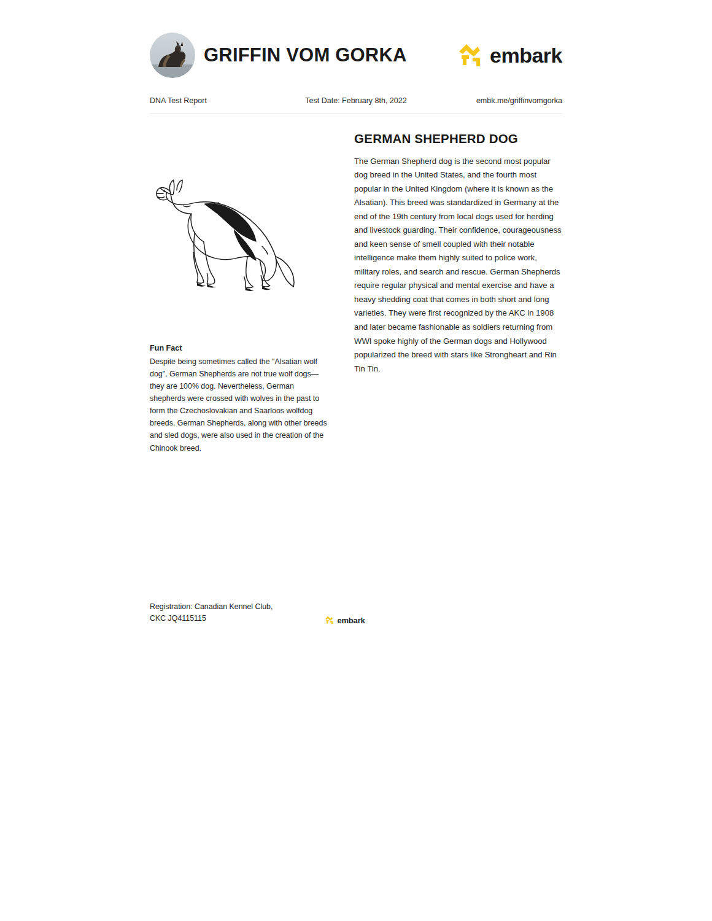Griffin Vom Gorka
embark
DNA Test Report
Test Date: February 8th, 2022
embk.me/griffinvomgorka
Fun Fact
Despite being sometimes called the "Alsatian wolf dog", German Shepherds are not true wolf dogs— they are 100% dog. Nevertheless, German shepherds were crossed with wolves in the past to form the Czechoslovakian and Saarloos wolfdog breeds. German Shepherds, along with other breeds and sled dogs, were also used in the creation of the Chinook breed.
German Shepherd Dog
The German Shepherd dog is the second most popular dog breed in the United States, and the fourth most popular in the United Kingdom (where it is known as the Alsatian). This breed was standardized in Germany at the end of the 19th century from local dogs used for herding and livestock guarding. Their confidence, courageousness and keen sense of smell coupled with their notable intelligence make them highly suited to police work, military roles, and search and rescue. German Shepherds require regular physical and mental exercise and have a heavy shedding coat that comes in both short and long varieties. They were first recognized by the AKC in 1908 and later became fashionable as soldiers returning from WWI spoke highly of the German dogs and Hollywood popularized the breed with stars like Strongheart and Rin Tin Tin.
Registration: Canadian Kennel Club,
CKC JQ4115115
embark